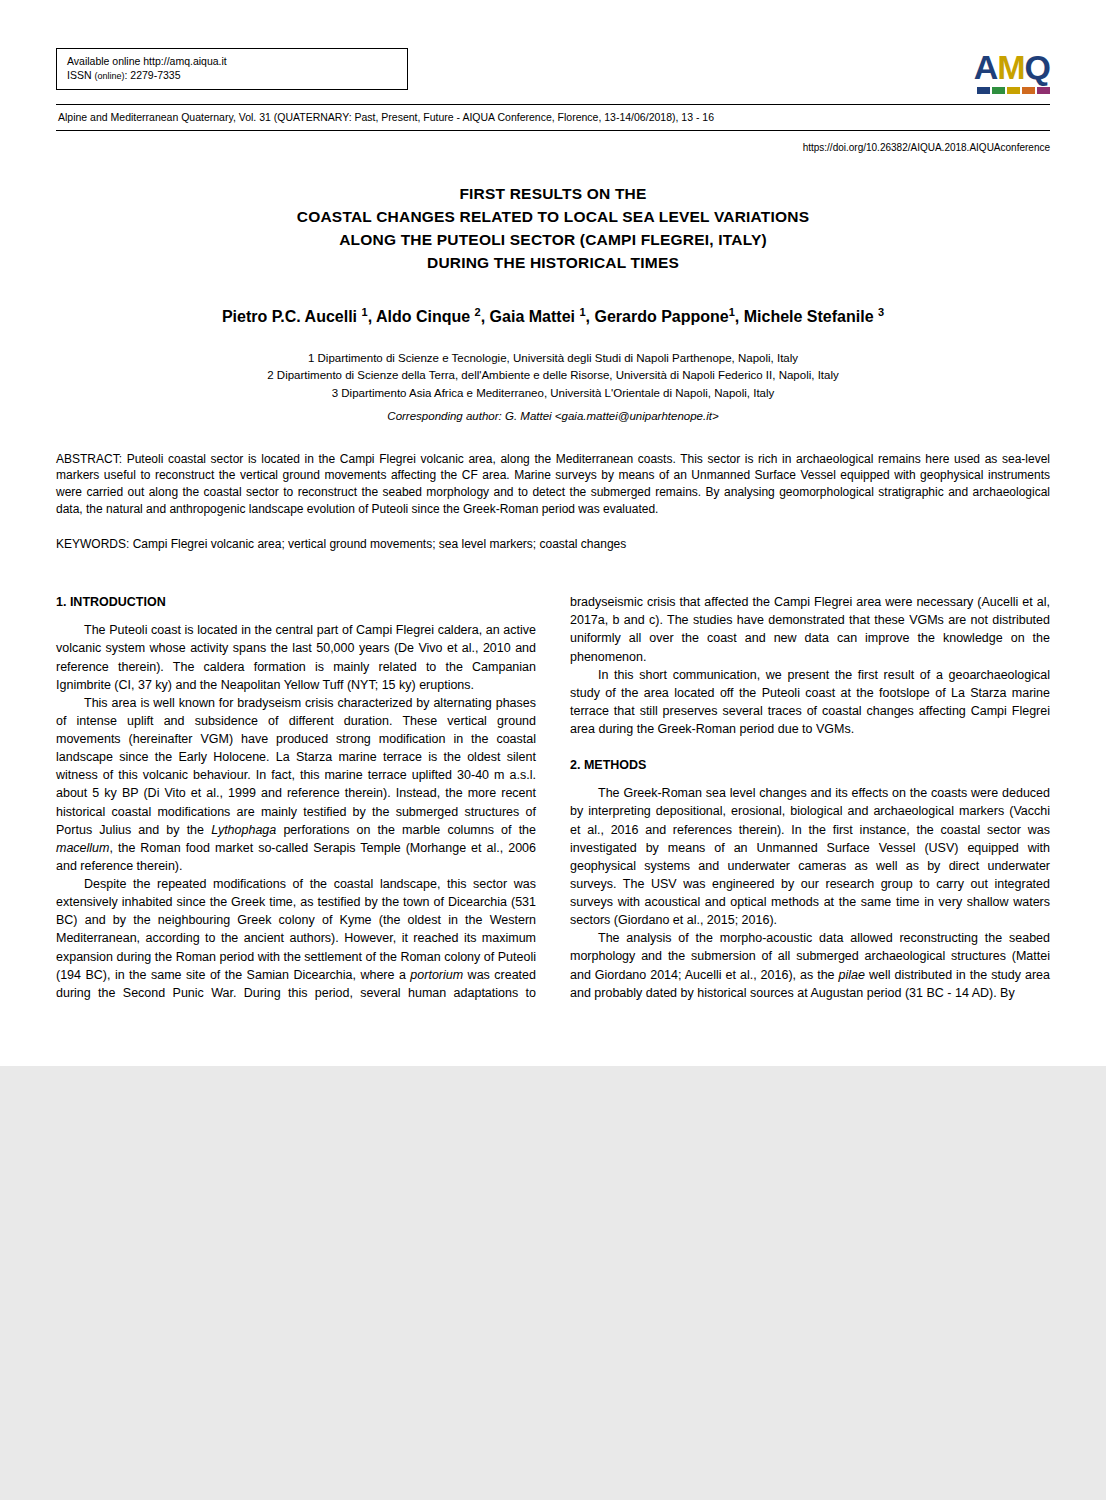Available online http://amq.aiqua.it
ISSN (online): 2279-7335
AMQ
Alpine and Mediterranean Quaternary, Vol. 31 (QUATERNARY: Past, Present, Future - AIQUA Conference, Florence, 13-14/06/2018), 13 - 16
https://doi.org/10.26382/AIQUA.2018.AIQUAconference
FIRST RESULTS ON THE
COASTAL CHANGES RELATED TO LOCAL SEA LEVEL VARIATIONS
ALONG THE PUTEOLI SECTOR (CAMPI FLEGREI, ITALY)
DURING THE HISTORICAL TIMES
Pietro P.C. Aucelli 1, Aldo Cinque 2, Gaia Mattei 1, Gerardo Pappone1, Michele Stefanile 3
1 Dipartimento di Scienze e Tecnologie, Università degli Studi di Napoli Parthenope, Napoli, Italy
2 Dipartimento di Scienze della Terra, dell'Ambiente e delle Risorse, Università di Napoli Federico II, Napoli, Italy
3 Dipartimento Asia Africa e Mediterraneo, Università L'Orientale di Napoli, Napoli, Italy
Corresponding author: G. Mattei <gaia.mattei@uniparhtenope.it>
ABSTRACT: Puteoli coastal sector is located in the Campi Flegrei volcanic area, along the Mediterranean coasts. This sector is rich in archaeological remains here used as sea-level markers useful to reconstruct the vertical ground movements affecting the CF area. Marine surveys by means of an Unmanned Surface Vessel equipped with geophysical instruments were carried out along the coastal sector to reconstruct the seabed morphology and to detect the submerged remains. By analysing geomorphological stratigraphic and archaeological data, the natural and anthropogenic landscape evolution of Puteoli since the Greek-Roman period was evaluated.
KEYWORDS: Campi Flegrei volcanic area; vertical ground movements; sea level markers; coastal changes
1. INTRODUCTION
The Puteoli coast is located in the central part of Campi Flegrei caldera, an active volcanic system whose activity spans the last 50,000 years (De Vivo et al., 2010 and reference therein). The caldera formation is mainly related to the Campanian Ignimbrite (CI, 37 ky) and the Neapolitan Yellow Tuff (NYT; 15 ky) eruptions.
This area is well known for bradyseism crisis characterized by alternating phases of intense uplift and subsidence of different duration. These vertical ground movements (hereinafter VGM) have produced strong modification in the coastal landscape since the Early Holocene. La Starza marine terrace is the oldest silent witness of this volcanic behaviour. In fact, this marine terrace uplifted 30-40 m a.s.l. about 5 ky BP (Di Vito et al., 1999 and reference therein). Instead, the more recent historical coastal modifications are mainly testified by the submerged structures of Portus Julius and by the Lythophaga perforations on the marble columns of the macellum, the Roman food market so-called Serapis Temple (Morhange et al., 2006 and reference therein).
Despite the repeated modifications of the coastal landscape, this sector was extensively inhabited since the Greek time, as testified by the town of Dicearchia (531 BC) and by the neighbouring Greek colony of Kyme (the oldest in the Western Mediterranean, according to the ancient authors). However, it reached its maximum expansion during the Roman period with the settlement of the Roman colony of Puteoli (194 BC), in the same site of the Samian Dicearchia, where a portorium was created during the Second Punic War. During this period, several human adaptations to bradyseismic crisis that affected the Campi Flegrei area were necessary (Aucelli et al, 2017a, b and c). The studies have demonstrated that these VGMs are not distributed uniformly all over the coast and new data can improve the knowledge on the phenomenon.
In this short communication, we present the first result of a geoarchaeological study of the area located off the Puteoli coast at the footslope of La Starza marine terrace that still preserves several traces of coastal changes affecting Campi Flegrei area during the Greek-Roman period due to VGMs.
2. METHODS
The Greek-Roman sea level changes and its effects on the coasts were deduced by interpreting depositional, erosional, biological and archaeological markers (Vacchi et al., 2016 and references therein). In the first instance, the coastal sector was investigated by means of an Unmanned Surface Vessel (USV) equipped with geophysical systems and underwater cameras as well as by direct underwater surveys. The USV was engineered by our research group to carry out integrated surveys with acoustical and optical methods at the same time in very shallow waters sectors (Giordano et al., 2015; 2016).
The analysis of the morpho-acoustic data allowed reconstructing the seabed morphology and the submersion of all submerged archaeological structures (Mattei and Giordano 2014; Aucelli et al., 2016), as the pilae well distributed in the study area and probably dated by historical sources at Augustan period (31 BC - 14 AD). By